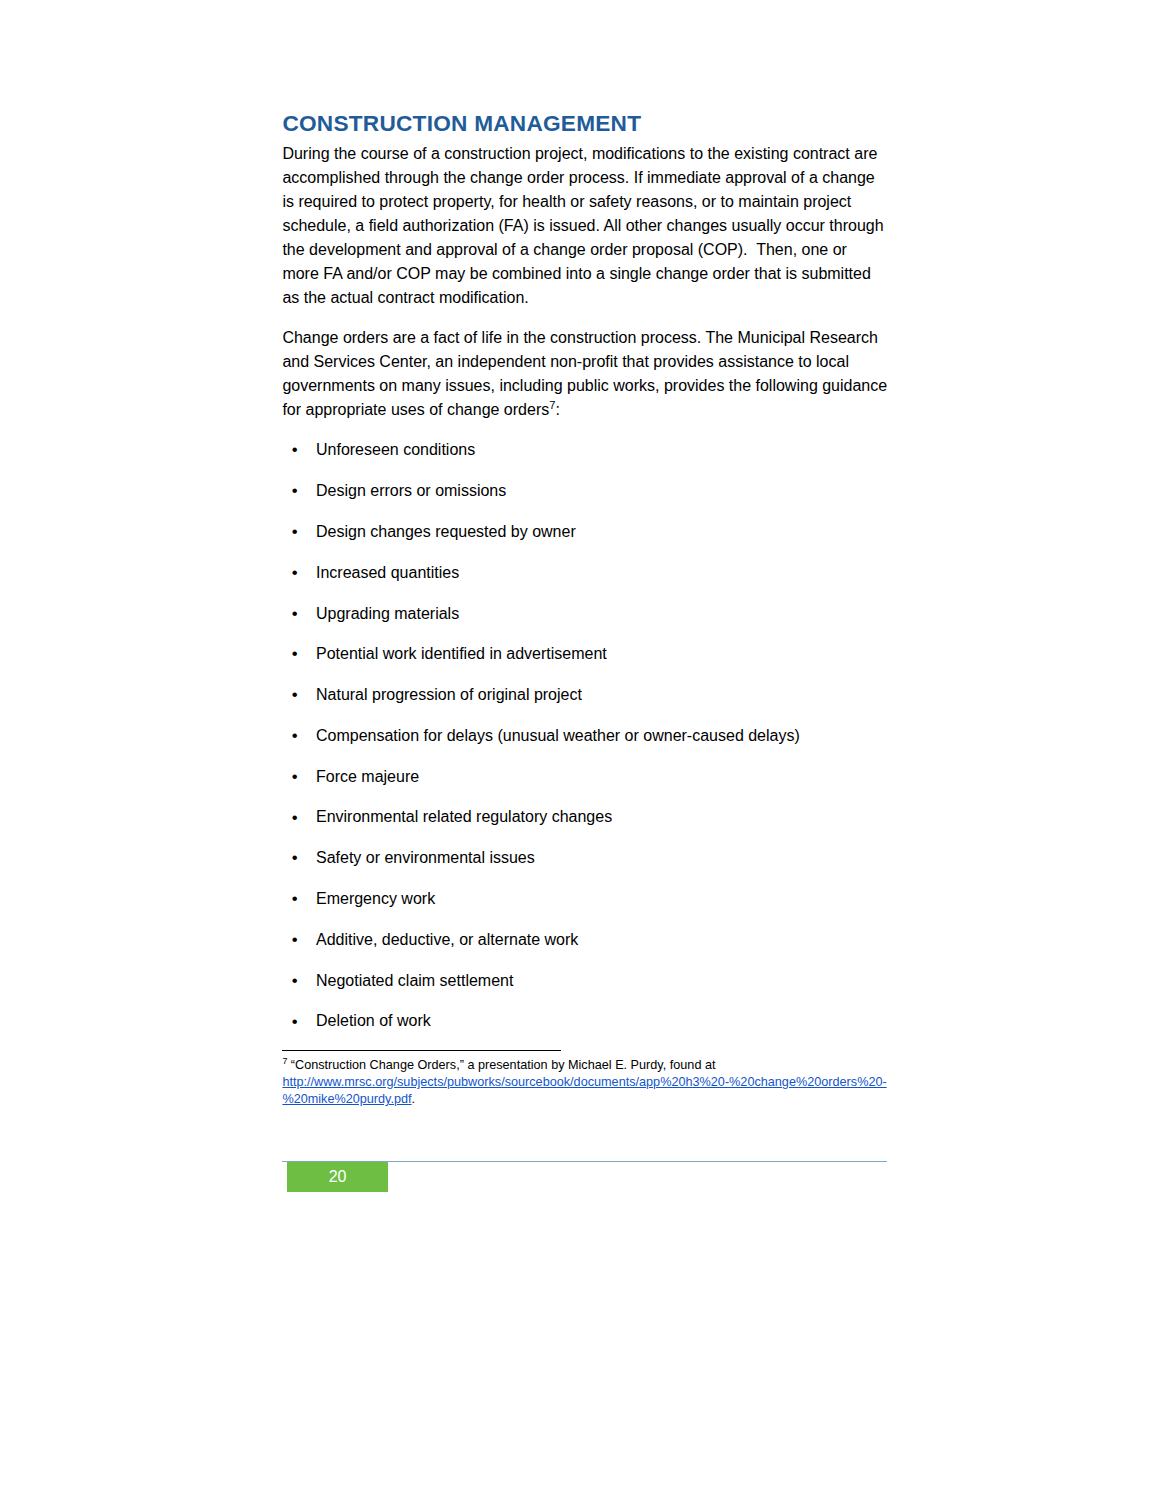CONSTRUCTION MANAGEMENT
During the course of a construction project, modifications to the existing contract are accomplished through the change order process. If immediate approval of a change is required to protect property, for health or safety reasons, or to maintain project schedule, a field authorization (FA) is issued. All other changes usually occur through the development and approval of a change order proposal (COP). Then, one or more FA and/or COP may be combined into a single change order that is submitted as the actual contract modification.
Change orders are a fact of life in the construction process. The Municipal Research and Services Center, an independent non-profit that provides assistance to local governments on many issues, including public works, provides the following guidance for appropriate uses of change orders7:
Unforeseen conditions
Design errors or omissions
Design changes requested by owner
Increased quantities
Upgrading materials
Potential work identified in advertisement
Natural progression of original project
Compensation for delays (unusual weather or owner-caused delays)
Force majeure
Environmental related regulatory changes
Safety or environmental issues
Emergency work
Additive, deductive, or alternate work
Negotiated claim settlement
Deletion of work
7 “Construction Change Orders,” a presentation by Michael E. Purdy, found at
http://www.mrsc.org/subjects/pubworks/sourcebook/documents/app%20h3%20-%20change%20orders%20-%20mike%20purdy.pdf.
20